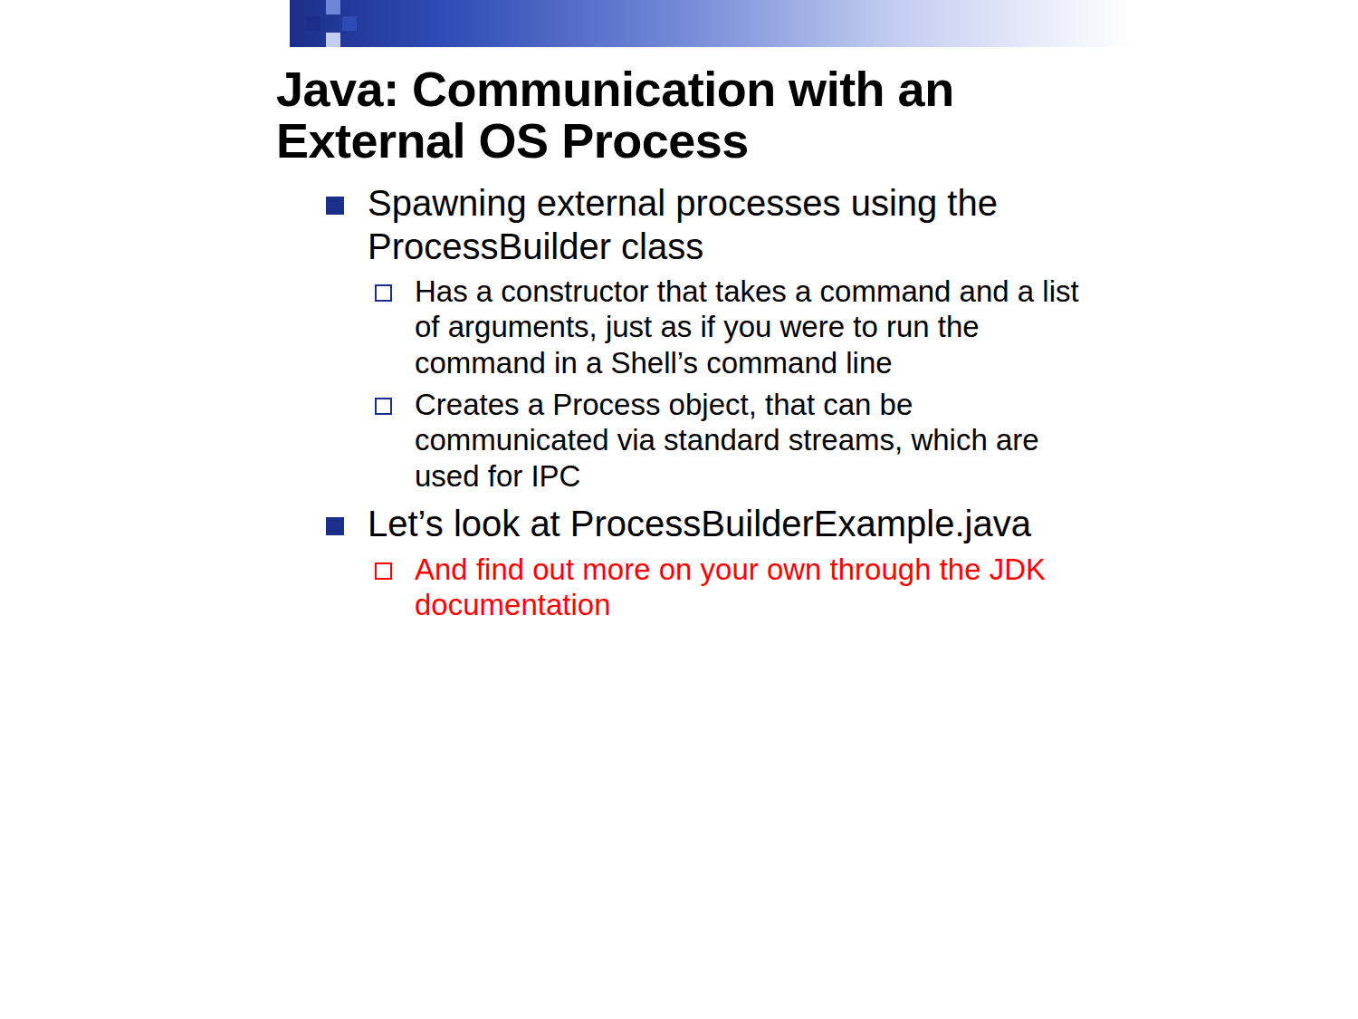Java: Communication with an External OS Process
Spawning external processes using the ProcessBuilder class
Has a constructor that takes a command and a list of arguments, just as if you were to run the command in a Shell’s command line
Creates a Process object, that can be communicated via standard streams, which are used for IPC
Let’s look at ProcessBuilderExample.java
And find out more on your own through the JDK documentation